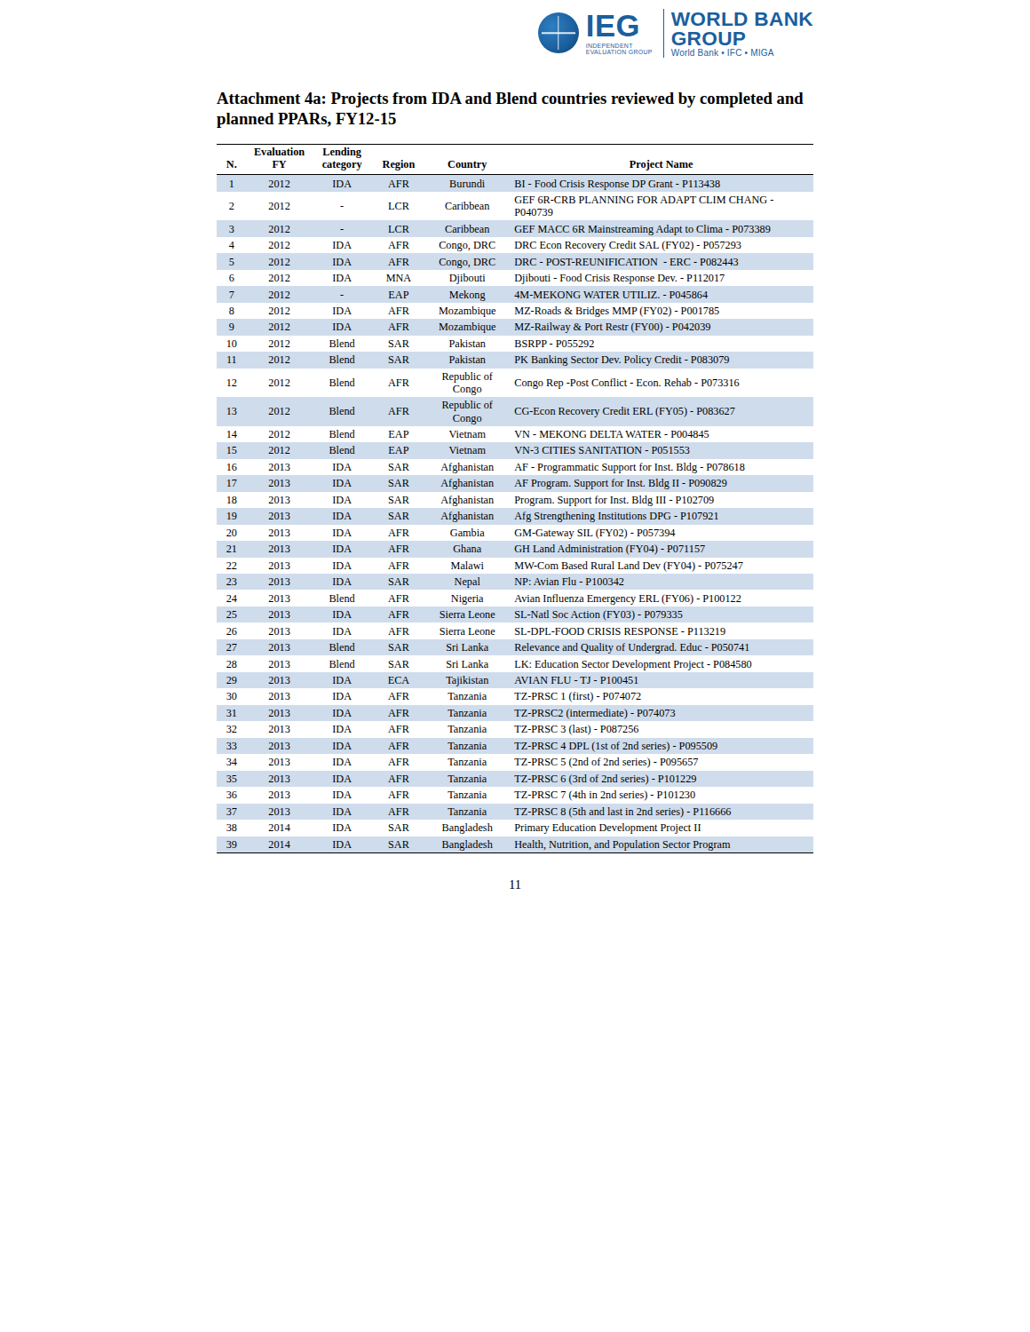IEG
Independent
Evaluation Group
WORLD BANK
GROUP
World Bank • IFC • MIGA
Attachment 4a: Projects from IDA and Blend countries reviewed by completed and planned PPARs, FY12-15
| N. | Evaluation FY | Lending category | Region | Country | Project Name |
| --- | --- | --- | --- | --- | --- |
| 1 | 2012 | IDA | AFR | Burundi | BI - Food Crisis Response DP Grant - P113438 |
| 2 | 2012 | - | LCR | Caribbean | GEF 6R-CRB PLANNING FOR ADAPT CLIM CHANG - P040739 |
| 3 | 2012 | - | LCR | Caribbean | GEF MACC 6R Mainstreaming Adapt to Clima - P073389 |
| 4 | 2012 | IDA | AFR | Congo, DRC | DRC Econ Recovery Credit SAL (FY02) - P057293 |
| 5 | 2012 | IDA | AFR | Congo, DRC | DRC - POST-REUNIFICATION - ERC - P082443 |
| 6 | 2012 | IDA | MNA | Djibouti | Djibouti - Food Crisis Response Dev. - P112017 |
| 7 | 2012 | - | EAP | Mekong | 4M-MEKONG WATER UTILIZ. - P045864 |
| 8 | 2012 | IDA | AFR | Mozambique | MZ-Roads & Bridges MMP (FY02) - P001785 |
| 9 | 2012 | IDA | AFR | Mozambique | MZ-Railway & Port Restr (FY00) - P042039 |
| 10 | 2012 | Blend | SAR | Pakistan | BSRPP - P055292 |
| 11 | 2012 | Blend | SAR | Pakistan | PK Banking Sector Dev. Policy Credit - P083079 |
| 12 | 2012 | Blend | AFR | Republic of Congo | Congo Rep -Post Conflict - Econ. Rehab - P073316 |
| 13 | 2012 | Blend | AFR | Republic of Congo | CG-Econ Recovery Credit ERL (FY05) - P083627 |
| 14 | 2012 | Blend | EAP | Vietnam | VN - MEKONG DELTA WATER - P004845 |
| 15 | 2012 | Blend | EAP | Vietnam | VN-3 CITIES SANITATION - P051553 |
| 16 | 2013 | IDA | SAR | Afghanistan | AF - Programmatic Support for Inst. Bldg - P078618 |
| 17 | 2013 | IDA | SAR | Afghanistan | AF Program. Support for Inst. Bldg II - P090829 |
| 18 | 2013 | IDA | SAR | Afghanistan | Program. Support for Inst. Bldg III - P102709 |
| 19 | 2013 | IDA | SAR | Afghanistan | Afg Strengthening Institutions DPG - P107921 |
| 20 | 2013 | IDA | AFR | Gambia | GM-Gateway SIL (FY02) - P057394 |
| 21 | 2013 | IDA | AFR | Ghana | GH Land Administration (FY04) - P071157 |
| 22 | 2013 | IDA | AFR | Malawi | MW-Com Based Rural Land Dev (FY04) - P075247 |
| 23 | 2013 | IDA | SAR | Nepal | NP: Avian Flu - P100342 |
| 24 | 2013 | Blend | AFR | Nigeria | Avian Influenza Emergency ERL (FY06) - P100122 |
| 25 | 2013 | IDA | AFR | Sierra Leone | SL-Natl Soc Action (FY03) - P079335 |
| 26 | 2013 | IDA | AFR | Sierra Leone | SL-DPL-FOOD CRISIS RESPONSE - P113219 |
| 27 | 2013 | Blend | SAR | Sri Lanka | Relevance and Quality of Undergrad. Educ - P050741 |
| 28 | 2013 | Blend | SAR | Sri Lanka | LK: Education Sector Development Project - P084580 |
| 29 | 2013 | IDA | ECA | Tajikistan | AVIAN FLU - TJ - P100451 |
| 30 | 2013 | IDA | AFR | Tanzania | TZ-PRSC 1 (first) - P074072 |
| 31 | 2013 | IDA | AFR | Tanzania | TZ-PRSC2 (intermediate) - P074073 |
| 32 | 2013 | IDA | AFR | Tanzania | TZ-PRSC 3 (last) - P087256 |
| 33 | 2013 | IDA | AFR | Tanzania | TZ-PRSC 4 DPL (1st of 2nd series) - P095509 |
| 34 | 2013 | IDA | AFR | Tanzania | TZ-PRSC 5 (2nd of 2nd series) - P095657 |
| 35 | 2013 | IDA | AFR | Tanzania | TZ-PRSC 6 (3rd of 2nd series) - P101229 |
| 36 | 2013 | IDA | AFR | Tanzania | TZ-PRSC 7 (4th in 2nd series) - P101230 |
| 37 | 2013 | IDA | AFR | Tanzania | TZ-PRSC 8 (5th and last in 2nd series) - P116666 |
| 38 | 2014 | IDA | SAR | Bangladesh | Primary Education Development Project II |
| 39 | 2014 | IDA | SAR | Bangladesh | Health, Nutrition, and Population Sector Program |
11